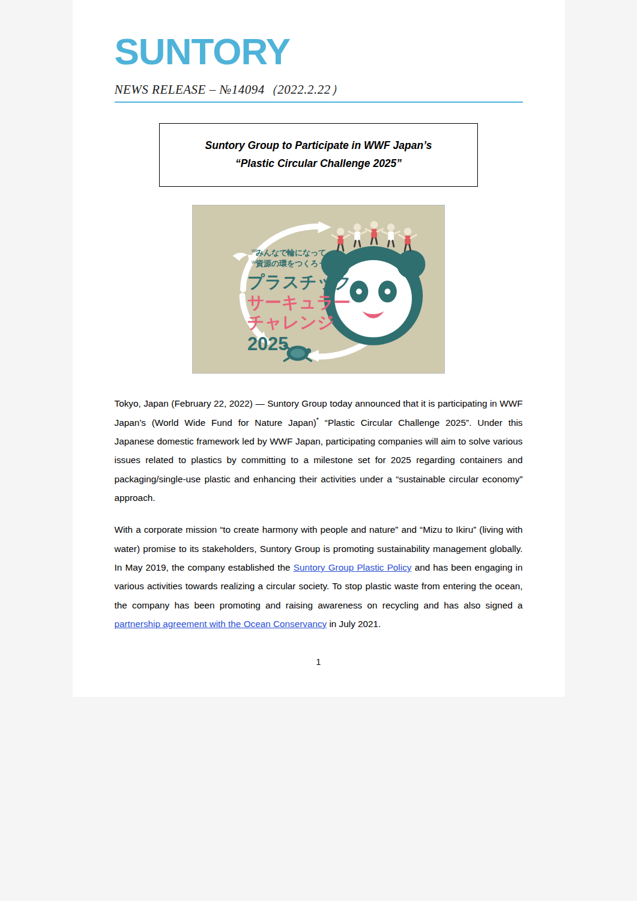SUNTORY
NEWS RELEASE – №14094（2022.2.22）
Suntory Group to Participate in WWF Japan’s
“Plastic Circular Challenge 2025”
みんなで輪になって、 資源の環をつくろう。 WA WA プラスチック サーキュラー チャレンジ 2025
Tokyo, Japan (February 22, 2022) — Suntory Group today announced that it is participating in WWF Japan’s (World Wide Fund for Nature Japan)* “Plastic Circular Challenge 2025”. Under this Japanese domestic framework led by WWF Japan, participating companies will aim to solve various issues related to plastics by committing to a milestone set for 2025 regarding containers and packaging/single-use plastic and enhancing their activities under a “sustainable circular economy” approach.
With a corporate mission “to create harmony with people and nature” and “Mizu to Ikiru” (living with water) promise to its stakeholders, Suntory Group is promoting sustainability management globally. In May 2019, the company established the Suntory Group Plastic Policy and has been engaging in various activities towards realizing a circular society. To stop plastic waste from entering the ocean, the company has been promoting and raising awareness on recycling and has also signed a partnership agreement with the Ocean Conservancy in July 2021.
1